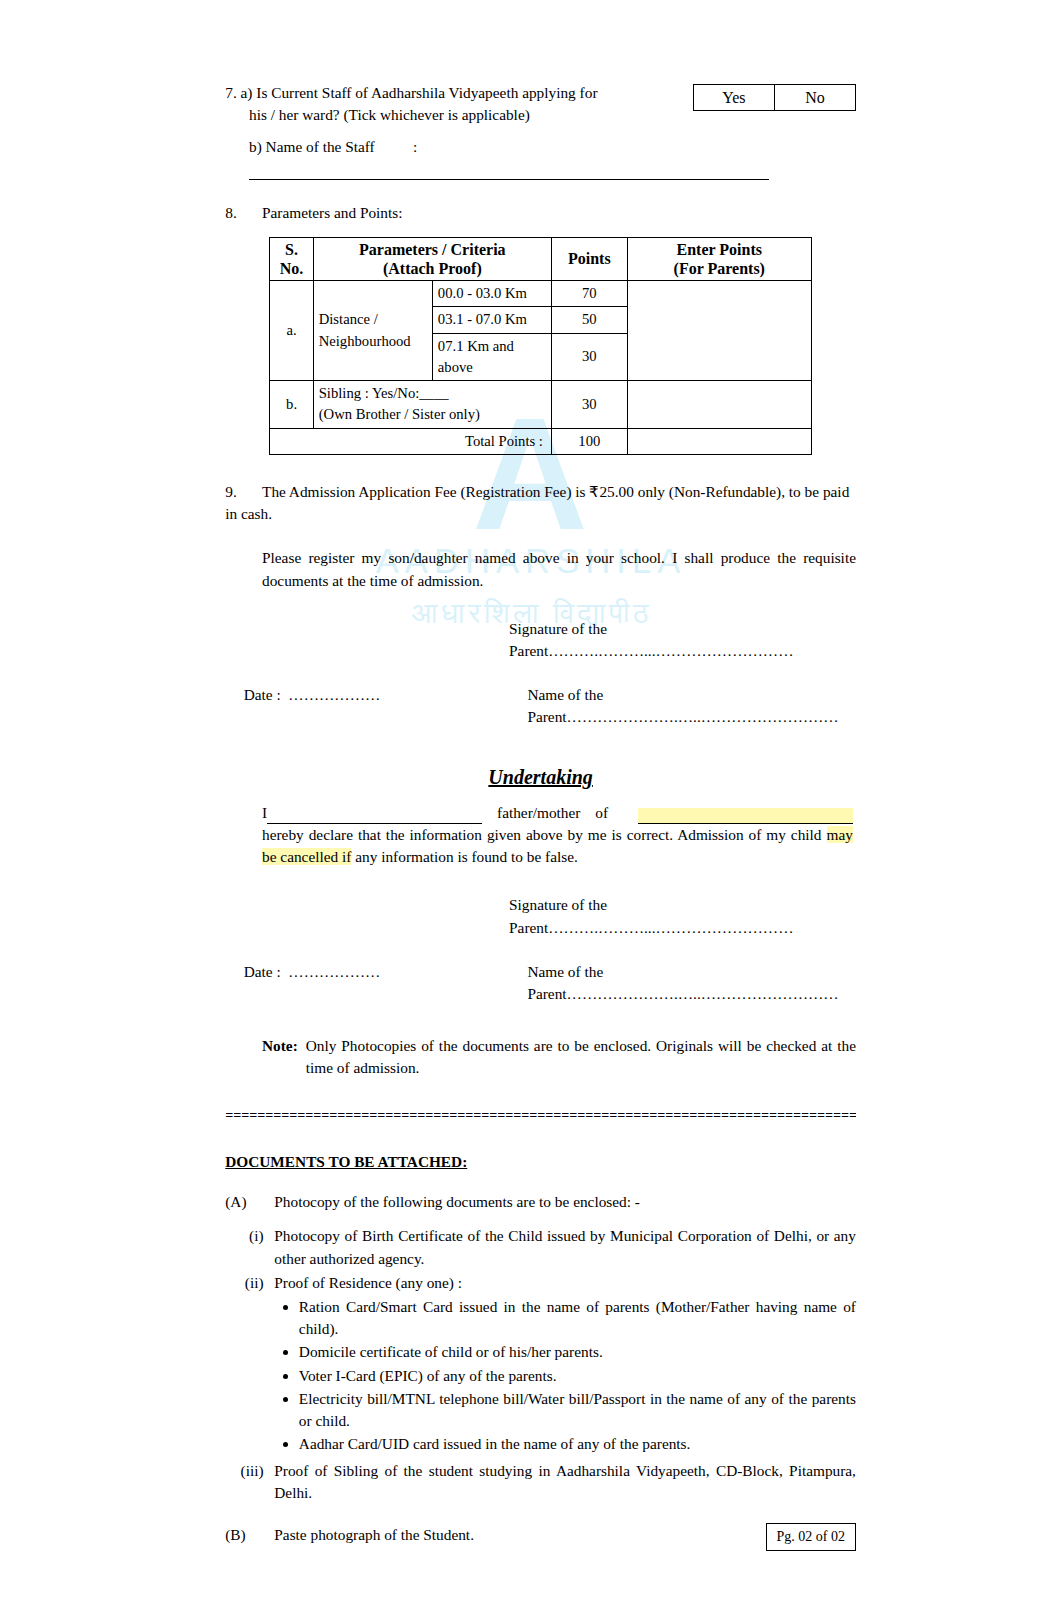A
AADHARSHILA
आधारशिला विद्यापीठ
7. a) Is Current Staff of Aadharshila Vidyapeeth applying for
his / her ward? (Tick whichever is applicable)
| Yes | No |
b) Name of the Staff :
8. Parameters and Points:
| S. No. | Parameters / Criteria (Attach Proof) | Points | Enter Points (For Parents) |
| --- | --- | --- | --- |
| a. | Distance / Neighbourhood | 00.0 - 03.0 Km | 70 | |
| 03.1 - 07.0 Km | 50 |
| 07.1 Km and above | 30 |
| b. | Sibling : Yes/No:____ (Own Brother / Sister only) | 30 | |
| Total Points : | 100 | |
9. The Admission Application Fee (Registration Fee) is ₹25.00 only (Non-Refundable), to be paid in cash.
Please register my son/daughter named above in your school. I shall produce the requisite documents at the time of admission.
Signature of the Parent……….………...………………………
Date : ………………
Name of the Parent………………….…..………………………
Undertaking
I father/mother of hereby declare that the information given above by me is correct. Admission of my child may be cancelled if any information is found to be false.
Signature of the Parent……….………...………………………
Date : ………………
Name of the Parent………………….…..………………………
Note:
Only Photocopies of the documents are to be enclosed. Originals will be checked at the time of admission.
=========================================================================================
DOCUMENTS TO BE ATTACHED:
(A)
Photocopy of the following documents are to be enclosed: -
(i) Photocopy of Birth Certificate of the Child issued by Municipal Corporation of Delhi, or any other authorized agency.
(ii) Proof of Residence (any one) :
Ration Card/Smart Card issued in the name of parents (Mother/Father having name of child).
Domicile certificate of child or of his/her parents.
Voter I-Card (EPIC) of any of the parents.
Electricity bill/MTNL telephone bill/Water bill/Passport in the name of any of the parents or child.
Aadhar Card/UID card issued in the name of any of the parents.
(iii) Proof of Sibling of the student studying in Aadharshila Vidyapeeth, CD-Block, Pitampura, Delhi.
(B)
Paste photograph of the Student.
Pg. 02 of 02